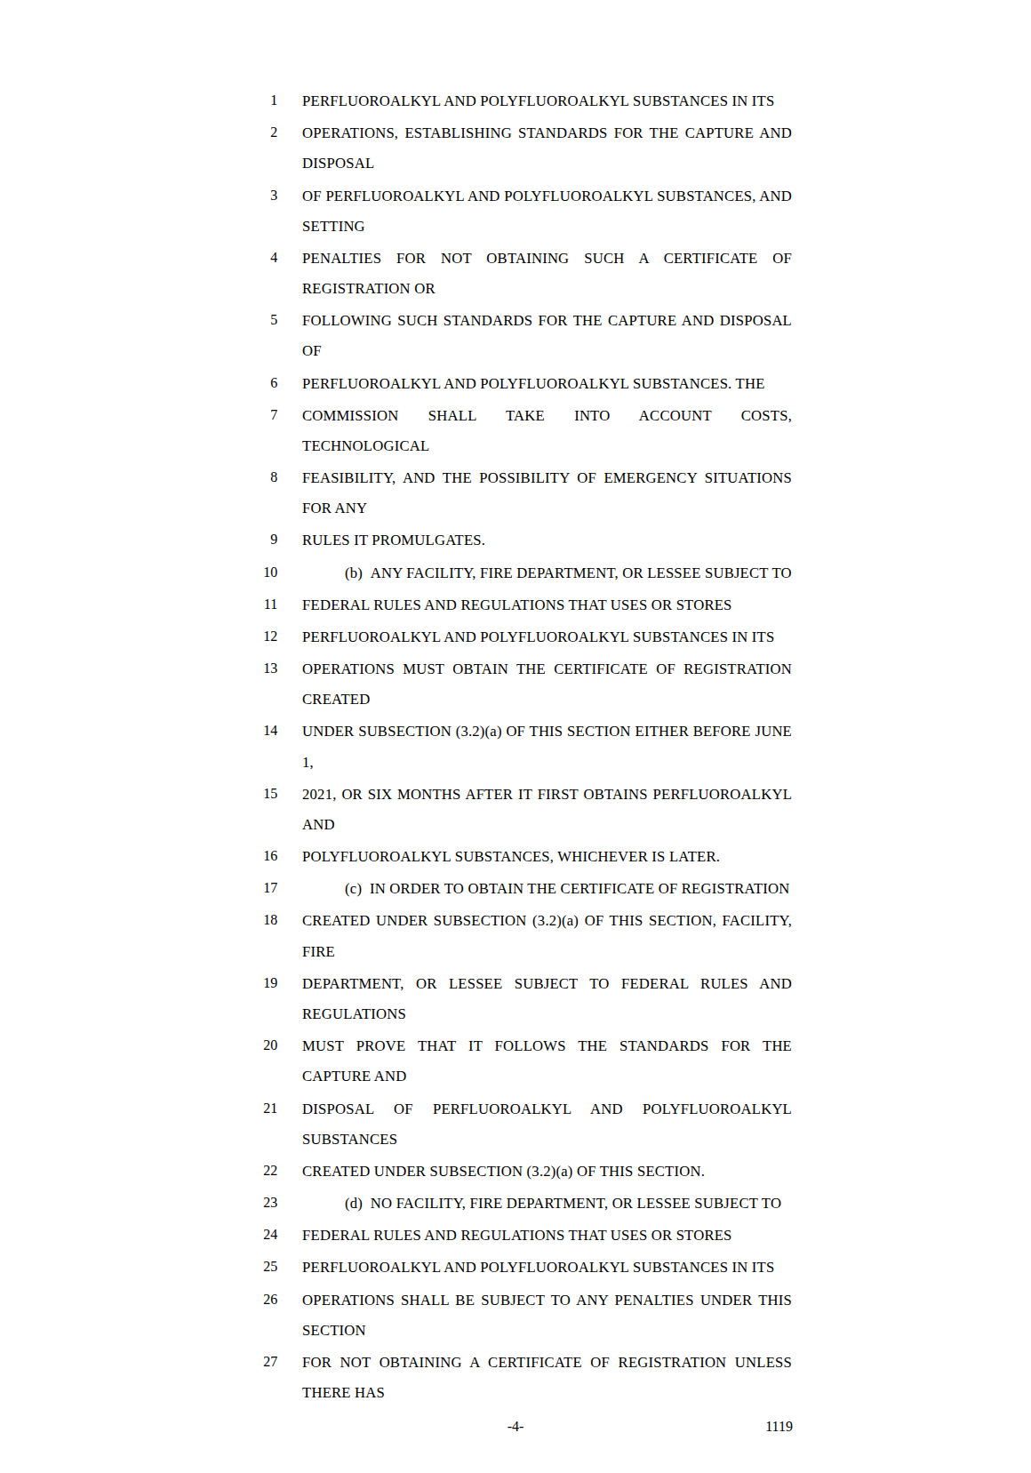| 1 | PERFLUOROALKYL AND POLYFLUOROALKYL SUBSTANCES IN ITS |
| 2 | OPERATIONS, ESTABLISHING STANDARDS FOR THE CAPTURE AND DISPOSAL |
| 3 | OF PERFLUOROALKYL AND POLYFLUOROALKYL SUBSTANCES, AND SETTING |
| 4 | PENALTIES FOR NOT OBTAINING SUCH A CERTIFICATE OF REGISTRATION OR |
| 5 | FOLLOWING SUCH STANDARDS FOR THE CAPTURE AND DISPOSAL OF |
| 6 | PERFLUOROALKYL AND POLYFLUOROALKYL SUBSTANCES. THE |
| 7 | COMMISSION SHALL TAKE INTO ACCOUNT COSTS, TECHNOLOGICAL |
| 8 | FEASIBILITY, AND THE POSSIBILITY OF EMERGENCY SITUATIONS FOR ANY |
| 9 | RULES IT PROMULGATES. |
| 10 | (b) ANY FACILITY, FIRE DEPARTMENT, OR LESSEE SUBJECT TO |
| 11 | FEDERAL RULES AND REGULATIONS THAT USES OR STORES |
| 12 | PERFLUOROALKYL AND POLYFLUOROALKYL SUBSTANCES IN ITS |
| 13 | OPERATIONS MUST OBTAIN THE CERTIFICATE OF REGISTRATION CREATED |
| 14 | UNDER SUBSECTION (3.2)(a) OF THIS SECTION EITHER BEFORE JUNE 1, |
| 15 | 2021, OR SIX MONTHS AFTER IT FIRST OBTAINS PERFLUOROALKYL AND |
| 16 | POLYFLUOROALKYL SUBSTANCES, WHICHEVER IS LATER. |
| 17 | (c) IN ORDER TO OBTAIN THE CERTIFICATE OF REGISTRATION |
| 18 | CREATED UNDER SUBSECTION (3.2)(a) OF THIS SECTION, FACILITY, FIRE |
| 19 | DEPARTMENT, OR LESSEE SUBJECT TO FEDERAL RULES AND REGULATIONS |
| 20 | MUST PROVE THAT IT FOLLOWS THE STANDARDS FOR THE CAPTURE AND |
| 21 | DISPOSAL OF PERFLUOROALKYL AND POLYFLUOROALKYL SUBSTANCES |
| 22 | CREATED UNDER SUBSECTION (3.2)(a) OF THIS SECTION. |
| 23 | (d) NO FACILITY, FIRE DEPARTMENT, OR LESSEE SUBJECT TO |
| 24 | FEDERAL RULES AND REGULATIONS THAT USES OR STORES |
| 25 | PERFLUOROALKYL AND POLYFLUOROALKYL SUBSTANCES IN ITS |
| 26 | OPERATIONS SHALL BE SUBJECT TO ANY PENALTIES UNDER THIS SECTION |
| 27 | FOR NOT OBTAINING A CERTIFICATE OF REGISTRATION UNLESS THERE HAS |
-4-
1119